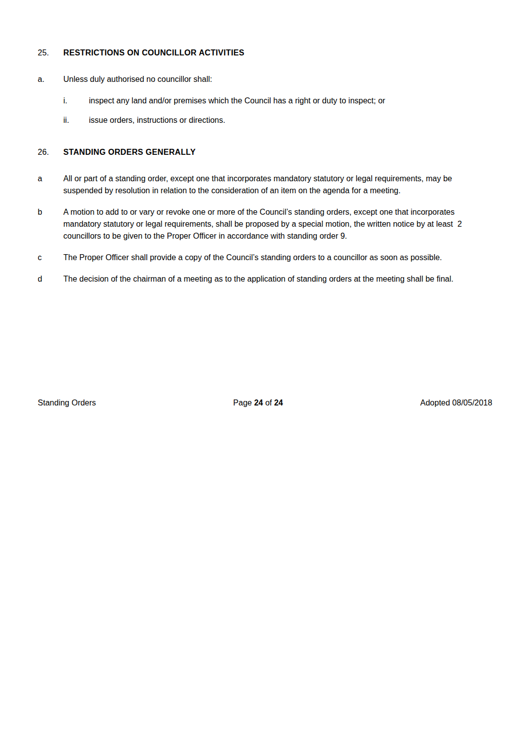25. RESTRICTIONS ON COUNCILLOR ACTIVITIES
a. Unless duly authorised no councillor shall:
i. inspect any land and/or premises which the Council has a right or duty to inspect; or
ii. issue orders, instructions or directions.
26. STANDING ORDERS GENERALLY
a All or part of a standing order, except one that incorporates mandatory statutory or legal requirements, may be suspended by resolution in relation to the consideration of an item on the agenda for a meeting.
b A motion to add to or vary or revoke one or more of the Council’s standing orders, except one that incorporates mandatory statutory or legal requirements, shall be proposed by a special motion, the written notice by at least 2 councillors to be given to the Proper Officer in accordance with standing order 9.
c The Proper Officer shall provide a copy of the Council’s standing orders to a councillor as soon as possible.
d The decision of the chairman of a meeting as to the application of standing orders at the meeting shall be final.
Standing Orders Page 24 of 24 Adopted 08/05/2018